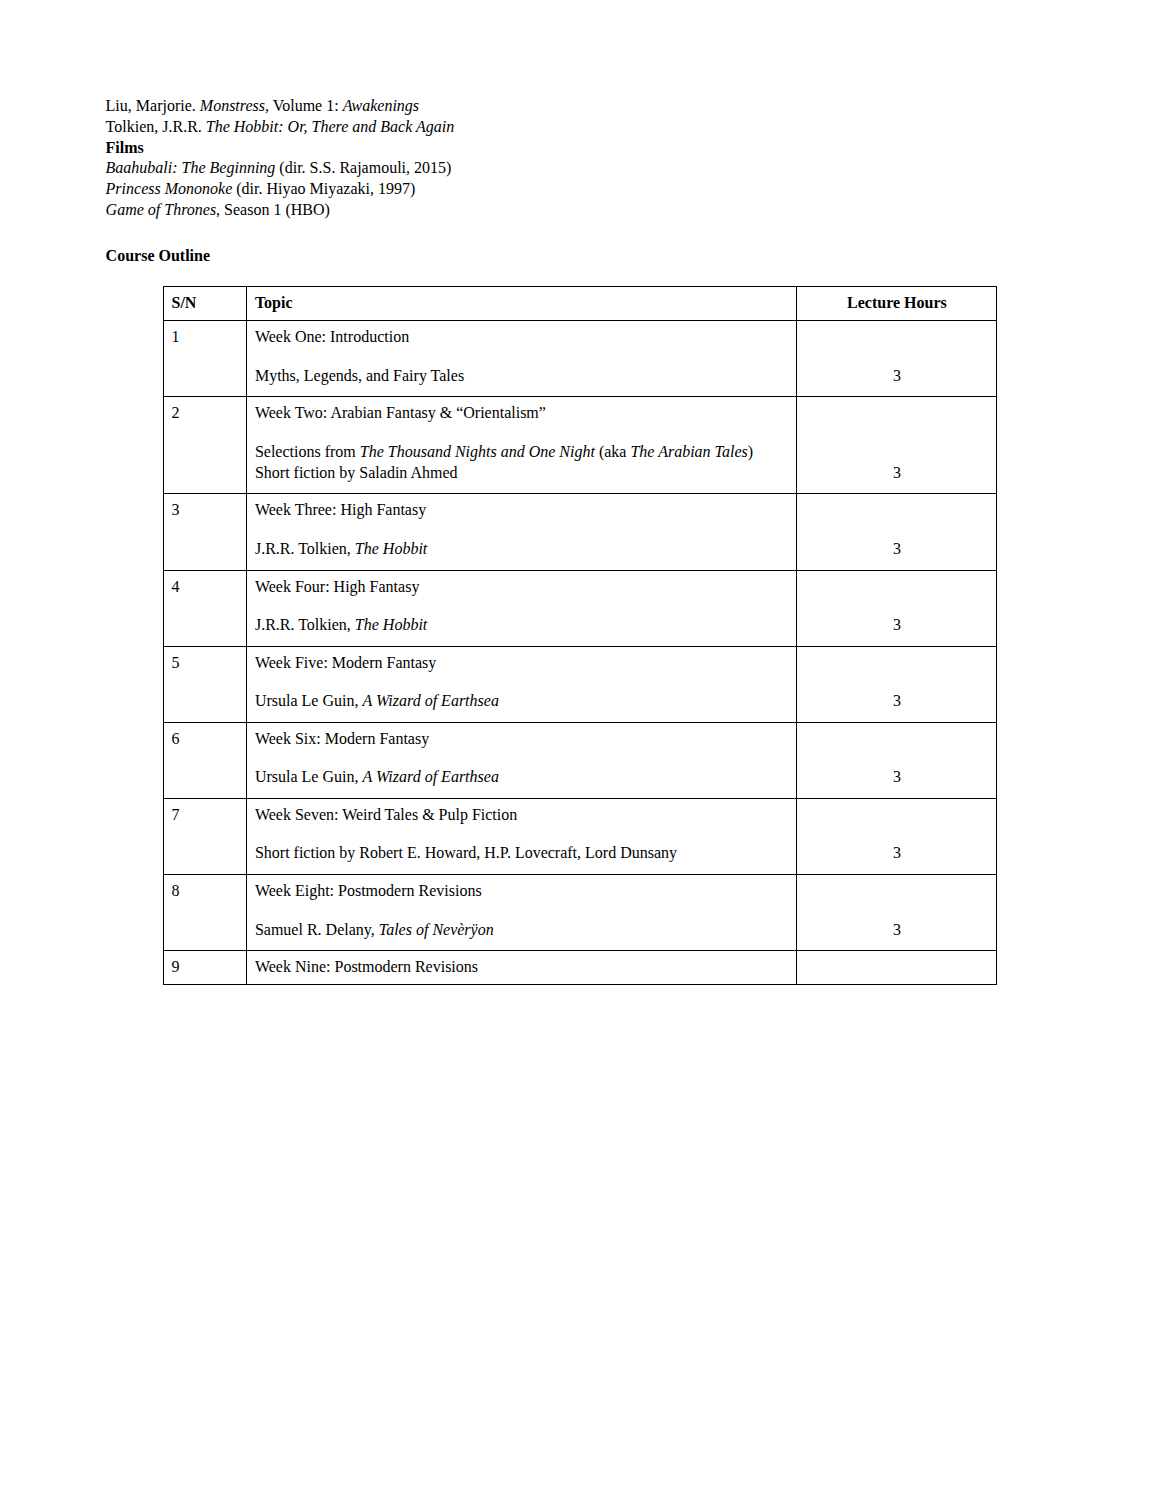Liu, Marjorie. Monstress, Volume 1: Awakenings
Tolkien, J.R.R. The Hobbit: Or, There and Back Again
Films
Baahubali: The Beginning (dir. S.S. Rajamouli, 2015)
Princess Mononoke (dir. Hiyao Miyazaki, 1997)
Game of Thrones, Season 1 (HBO)
Course Outline
| S/N | Topic | Lecture Hours |
| --- | --- | --- |
| 1 | Week One: Introduction Myths, Legends, and Fairy Tales | 3 |
| 2 | Week Two: Arabian Fantasy & “Orientalism” Selections from The Thousand Nights and One Night (aka The Arabian Tales ) Short fiction by Saladin Ahmed | 3 |
| 3 | Week Three: High Fantasy J.R.R. Tolkien, The Hobbit | 3 |
| 4 | Week Four: High Fantasy J.R.R. Tolkien, The Hobbit | 3 |
| 5 | Week Five: Modern Fantasy Ursula Le Guin, A Wizard of Earthsea | 3 |
| 6 | Week Six: Modern Fantasy Ursula Le Guin, A Wizard of Earthsea | 3 |
| 7 | Week Seven: Weird Tales & Pulp Fiction Short fiction by Robert E. Howard, H.P. Lovecraft, Lord Dunsany | 3 |
| 8 | Week Eight: Postmodern Revisions Samuel R. Delany, Tales of Nevèrÿon | 3 |
| 9 | Week Nine: Postmodern Revisions | |